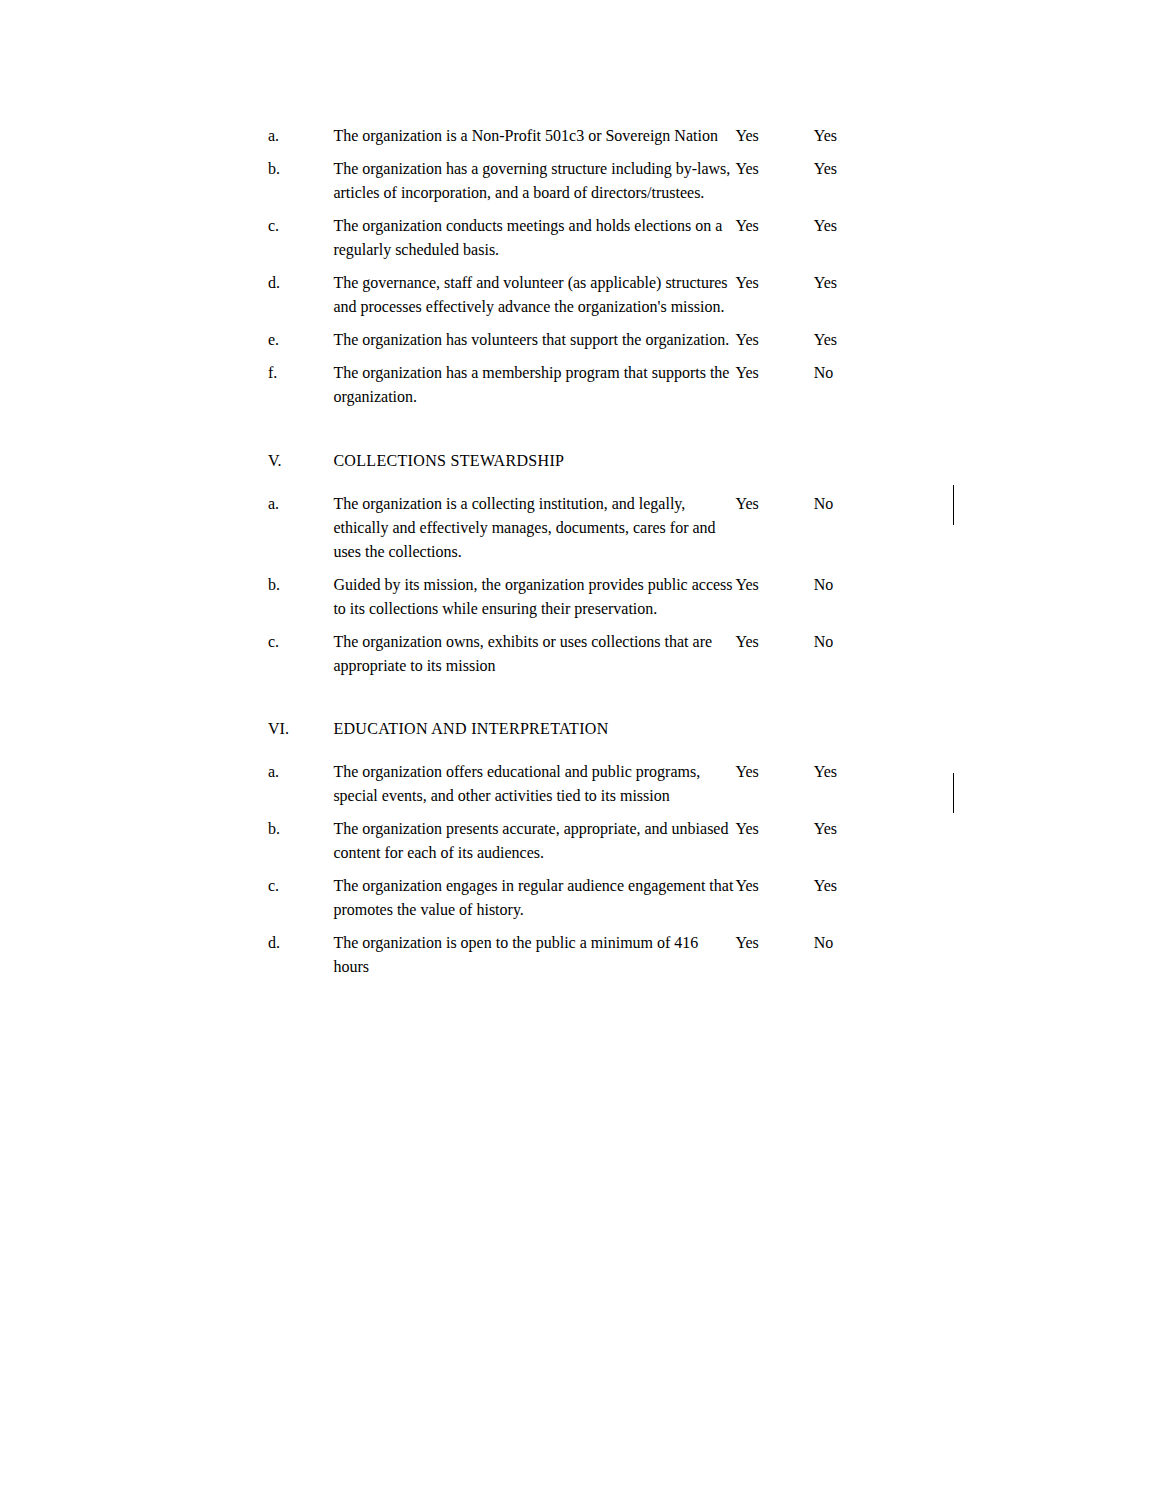| a. | The organization is a Non-Profit 501c3 or Sovereign Nation | Yes | Yes |
| b. | The organization has a governing structure including by-laws, articles of incorporation, and a board of directors/trustees. | Yes | Yes |
| c. | The organization conducts meetings and holds elections on a regularly scheduled basis. | Yes | Yes |
| d. | The governance, staff and volunteer (as applicable) structures and processes effectively advance the organization's mission. | Yes | Yes |
| e. | The organization has volunteers that support the organization. | Yes | Yes |
| f. | The organization has a membership program that supports the organization. | Yes | No |
| V. | COLLECTIONS STEWARDSHIP | | |
| a. | The organization is a collecting institution, and legally, ethically and effectively manages, documents, cares for and uses the collections. | Yes | No |
| b. | Guided by its mission, the organization provides public access to its collections while ensuring their preservation. | Yes | No |
| c. | The organization owns, exhibits or uses collections that are appropriate to its mission | Yes | No |
| VI. | EDUCATION AND INTERPRETATION | | |
| a. | The organization offers educational and public programs, special events, and other activities tied to its mission | Yes | Yes |
| b. | The organization presents accurate, appropriate, and unbiased content for each of its audiences. | Yes | Yes |
| c. | The organization engages in regular audience engagement that promotes the value of history. | Yes | Yes |
| d. | The organization is open to the public a minimum of 416 hours | Yes | No |